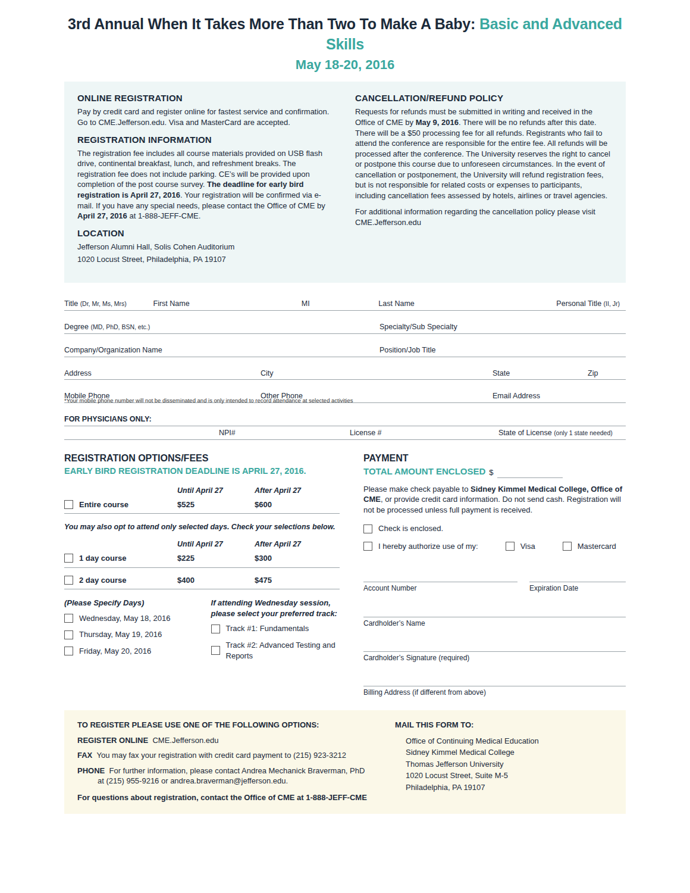3rd Annual When It Takes More Than Two To Make A Baby: Basic and Advanced Skills
May 18-20, 2016
ONLINE REGISTRATION
Pay by credit card and register online for fastest service and confirmation. Go to CME.Jefferson.edu. Visa and MasterCard are accepted.
REGISTRATION INFORMATION
The registration fee includes all course materials provided on USB flash drive, continental breakfast, lunch, and refreshment breaks. The registration fee does not include parking. CE’s will be provided upon completion of the post course survey. The deadline for early bird registration is April 27, 2016. Your registration will be confirmed via e-mail. If you have any special needs, please contact the Office of CME by April 27, 2016 at 1-888-JEFF-CME.
LOCATION
Jefferson Alumni Hall, Solis Cohen Auditorium
1020 Locust Street, Philadelphia, PA 19107
CANCELLATION/REFUND POLICY
Requests for refunds must be submitted in writing and received in the Office of CME by May 9, 2016. There will be no refunds after this date. There will be a $50 processing fee for all refunds. Registrants who fail to attend the conference are responsible for the entire fee. All refunds will be processed after the conference. The University reserves the right to cancel or postpone this course due to unforeseen circumstances. In the event of cancellation or postponement, the University will refund registration fees, but is not responsible for related costs or expenses to participants, including cancellation fees assessed by hotels, airlines or travel agencies.
For additional information regarding the cancellation policy please visit CME.Jefferson.edu
Title (Dr, Mr, Ms, Mrs)
First Name
MI
Last Name
Personal Title (II, Jr)
Degree (MD, PhD, BSN, etc.)
Specialty/Sub Specialty
Company/Organization Name
Position/Job Title
Address
City
State
Zip
Mobile Phone
Other Phone
Email Address
*Your mobile phone number will not be disseminated and is only intended to record attendance at selected activities
FOR PHYSICIANS ONLY:
NPI#
License #
State of License (only 1 state needed)
REGISTRATION OPTIONS/FEES
EARLY BIRD REGISTRATION DEADLINE IS APRIL 27, 2016.
Until April 27
After April 27
Entire course
$525
$600
You may also opt to attend only selected days. Check your selections below.
Until April 27
After April 27
1 day course
$225
$300
2 day course
$400
$475
(Please Specify Days)
Wednesday, May 18, 2016
Thursday, May 19, 2016
Friday, May 20, 2016
If attending Wednesday session,
please select your preferred track:
Track #1: Fundamentals
Track #2: Advanced Testing and Reports
PAYMENT
TOTAL AMOUNT ENCLOSED $
Please make check payable to Sidney Kimmel Medical College, Office of CME, or provide credit card information. Do not send cash. Registration will not be processed unless full payment is received.
Check is enclosed.
I hereby authorize use of my: Visa Mastercard
Account Number
Expiration Date
Cardholder’s Name
Cardholder’s Signature (required)
Billing Address (if different from above)
TO REGISTER PLEASE USE ONE OF THE FOLLOWING OPTIONS:
REGISTER ONLINE CME.Jefferson.edu
FAX You may fax your registration with credit card payment to (215) 923-3212
PHONE For further information, please contact Andrea Mechanick Braverman, PhD
at (215) 955-9216 or andrea.braverman@jefferson.edu.
For questions about registration, contact the Office of CME at 1-888-JEFF-CME
MAIL THIS FORM TO:
Office of Continuing Medical Education
Sidney Kimmel Medical College
Thomas Jefferson University
1020 Locust Street, Suite M-5
Philadelphia, PA 19107